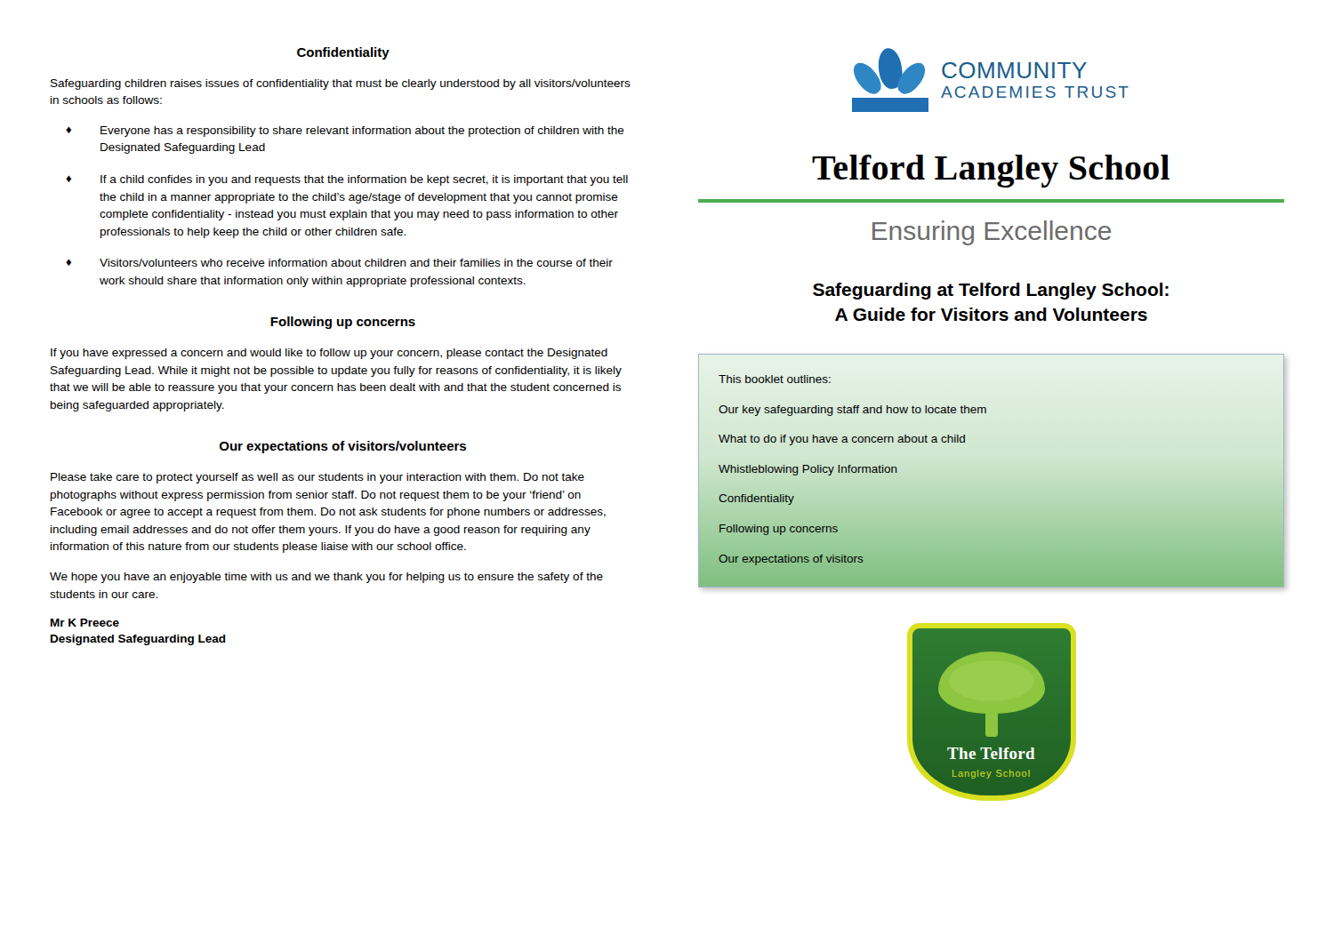Confidentiality
Safeguarding children raises issues of confidentiality that must be clearly understood by all visitors/volunteers in schools as follows:
Everyone has a responsibility to share relevant information about the protection of children with the Designated Safeguarding Lead
If a child confides in you and requests that the information be kept secret, it is important that you tell the child in a manner appropriate to the child’s age/stage of development that you cannot promise complete confidentiality - instead you must explain that you may need to pass information to other professionals to help keep the child or other children safe.
Visitors/volunteers who receive information about children and their families in the course of their work should share that information only within appropriate professional contexts.
Following up concerns
If you have expressed a concern and would like to follow up your concern, please contact the Designated Safeguarding Lead. While it might not be possible to update you fully for reasons of confidentiality, it is likely that we will be able to reassure you that your concern has been dealt with and that the student concerned is being safeguarded appropriately.
Our expectations of visitors/volunteers
Please take care to protect yourself as well as our students in your interaction with them. Do not take photographs without express permission from senior staff. Do not request them to be your ‘friend’ on Facebook or agree to accept a request from them. Do not ask students for phone numbers or addresses, including email addresses and do not offer them yours. If you do have a good reason for requiring any information of this nature from our students please liaise with our school office.
We hope you have an enjoyable time with us and we thank you for helping us to ensure the safety of the students in our care.
Mr K Preece
Designated Safeguarding Lead
COMMUNITY
ACADEMIES TRUST
Telford Langley School
Ensuring Excellence
Safeguarding at Telford Langley School:
A Guide for Visitors and Volunteers
This booklet outlines:
Our key safeguarding staff and how to locate them
What to do if you have a concern about a child
Whistleblowing Policy Information
Confidentiality
Following up concerns
Our expectations of visitors
The Telford
Langley School